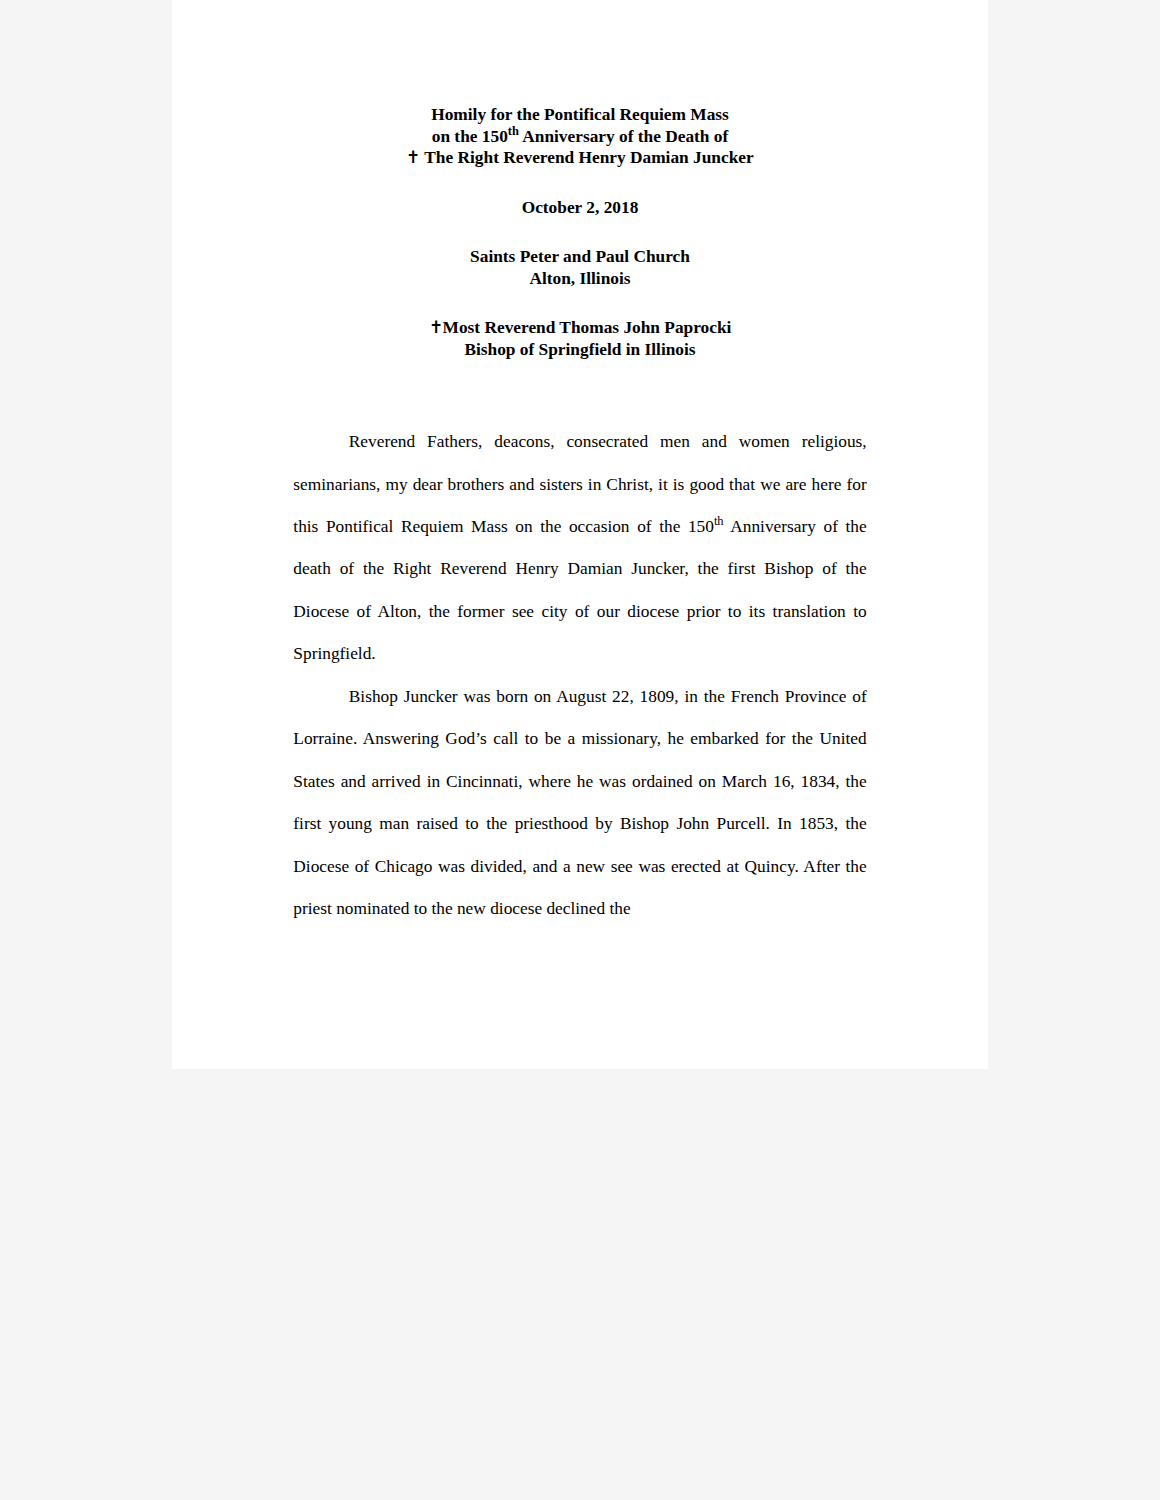Homily for the Pontifical Requiem Mass
on the 150th Anniversary of the Death of
✝ The Right Reverend Henry Damian Juncker
October 2, 2018
Saints Peter and Paul Church
Alton, Illinois
✝Most Reverend Thomas John Paprocki
Bishop of Springfield in Illinois
Reverend Fathers, deacons, consecrated men and women religious, seminarians, my dear brothers and sisters in Christ, it is good that we are here for this Pontifical Requiem Mass on the occasion of the 150th Anniversary of the death of the Right Reverend Henry Damian Juncker, the first Bishop of the Diocese of Alton, the former see city of our diocese prior to its translation to Springfield.
Bishop Juncker was born on August 22, 1809, in the French Province of Lorraine. Answering God’s call to be a missionary, he embarked for the United States and arrived in Cincinnati, where he was ordained on March 16, 1834, the first young man raised to the priesthood by Bishop John Purcell. In 1853, the Diocese of Chicago was divided, and a new see was erected at Quincy. After the priest nominated to the new diocese declined the